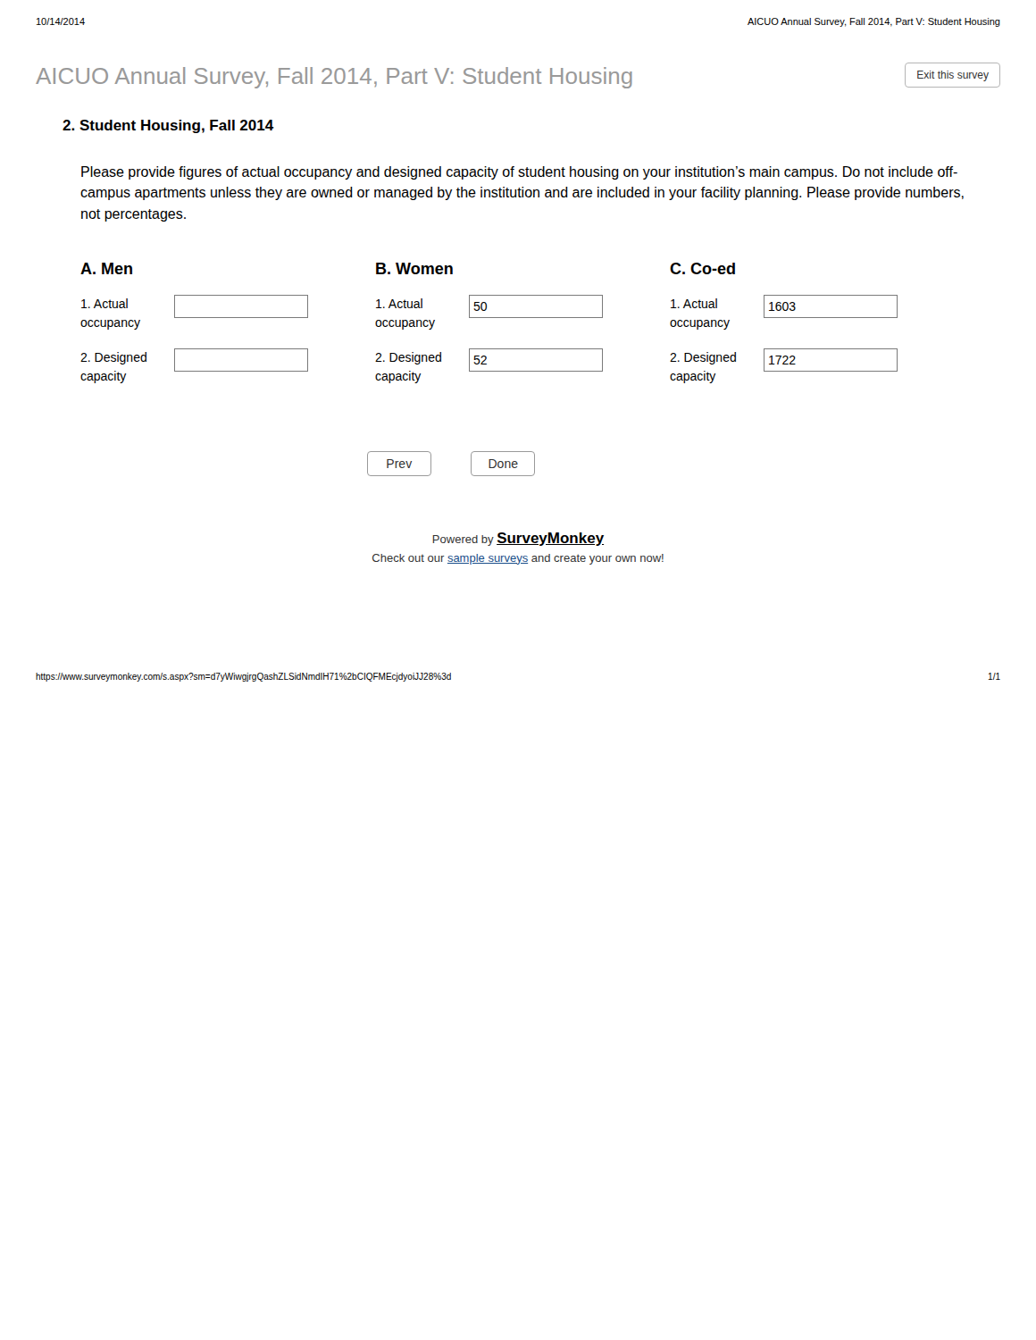10/14/2014 AICUO Annual Survey, Fall 2014, Part V: Student Housing
AICUO Annual Survey, Fall 2014, Part V: Student Housing
Exit this survey
2. Student Housing, Fall 2014
Please provide figures of actual occupancy and designed capacity of student housing on your institution’s main campus. Do not include off-campus apartments unless they are owned or managed by the institution and are included in your facility planning. Please provide numbers, not percentages.
A. Men
1. Actual occupancy
2. Designed capacity
B. Women
1. Actual occupancy
2. Designed capacity
C. Co-ed
1. Actual occupancy
2. Designed capacity
Prev Done
Powered by SurveyMonkey
Check out our sample surveys and create your own now!
https://www.surveymonkey.com/s.aspx?sm=d7yWiwgjrgQashZLSidNmdIH71%2bCIQFMEcjdyoiJJ28%3d 1/1